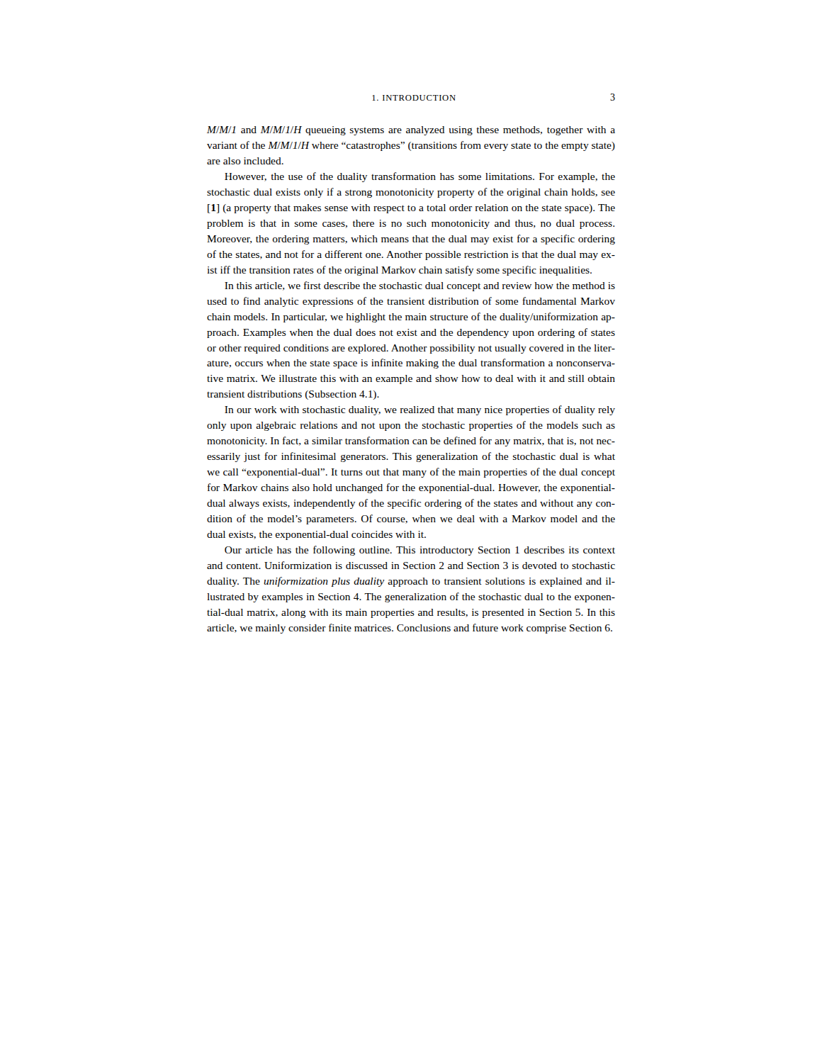1. INTRODUCTION 3
M/M/1 and M/M/1/H queueing systems are analyzed using these methods, together with a variant of the M/M/1/H where “catastrophes” (transitions from every state to the empty state) are also included.
However, the use of the duality transformation has some limitations. For example, the stochastic dual exists only if a strong monotonicity property of the original chain holds, see [1] (a property that makes sense with respect to a total order relation on the state space). The problem is that in some cases, there is no such monotonicity and thus, no dual process. Moreover, the ordering matters, which means that the dual may exist for a specific ordering of the states, and not for a different one. Another possible restriction is that the dual may exist iff the transition rates of the original Markov chain satisfy some specific inequalities.
In this article, we first describe the stochastic dual concept and review how the method is used to find analytic expressions of the transient distribution of some fundamental Markov chain models. In particular, we highlight the main structure of the duality/uniformization approach. Examples when the dual does not exist and the dependency upon ordering of states or other required conditions are explored. Another possibility not usually covered in the literature, occurs when the state space is infinite making the dual transformation a nonconservative matrix. We illustrate this with an example and show how to deal with it and still obtain transient distributions (Subsection 4.1).
In our work with stochastic duality, we realized that many nice properties of duality rely only upon algebraic relations and not upon the stochastic properties of the models such as monotonicity. In fact, a similar transformation can be defined for any matrix, that is, not necessarily just for infinitesimal generators. This generalization of the stochastic dual is what we call “exponential-dual”. It turns out that many of the main properties of the dual concept for Markov chains also hold unchanged for the exponential-dual. However, the exponential-dual always exists, independently of the specific ordering of the states and without any condition of the model’s parameters. Of course, when we deal with a Markov model and the dual exists, the exponential-dual coincides with it.
Our article has the following outline. This introductory Section 1 describes its context and content. Uniformization is discussed in Section 2 and Section 3 is devoted to stochastic duality. The uniformization plus duality approach to transient solutions is explained and illustrated by examples in Section 4. The generalization of the stochastic dual to the exponential-dual matrix, along with its main properties and results, is presented in Section 5. In this article, we mainly consider finite matrices. Conclusions and future work comprise Section 6.